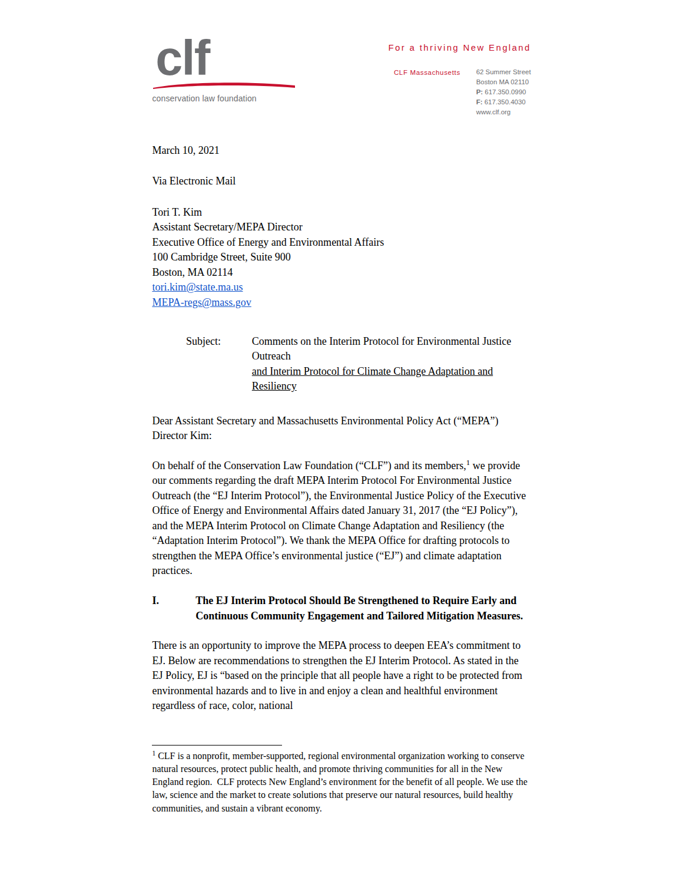clf
conservation law foundation
For a thriving New England
CLF Massachusetts
62 Summer Street
Boston MA 02110
P: 617.350.0990
F: 617.350.4030
www.clf.org
March 10, 2021
Via Electronic Mail
Tori T. Kim
Assistant Secretary/MEPA Director
Executive Office of Energy and Environmental Affairs
100 Cambridge Street, Suite 900
Boston, MA 02114
tori.kim@state.ma.us
MEPA-regs@mass.gov
Subject:
Comments on the Interim Protocol for Environmental Justice Outreach
and Interim Protocol for Climate Change Adaptation and Resiliency
Dear Assistant Secretary and Massachusetts Environmental Policy Act (“MEPA”) Director Kim:
On behalf of the Conservation Law Foundation (“CLF”) and its members,1 we provide our comments regarding the draft MEPA Interim Protocol For Environmental Justice Outreach (the “EJ Interim Protocol”), the Environmental Justice Policy of the Executive Office of Energy and Environmental Affairs dated January 31, 2017 (the “EJ Policy”), and the MEPA Interim Protocol on Climate Change Adaptation and Resiliency (the “Adaptation Interim Protocol”). We thank the MEPA Office for drafting protocols to strengthen the MEPA Office’s environmental justice (“EJ”) and climate adaptation practices.
I.
The EJ Interim Protocol Should Be Strengthened to Require Early and Continuous Community Engagement and Tailored Mitigation Measures.
There is an opportunity to improve the MEPA process to deepen EEA’s commitment to EJ. Below are recommendations to strengthen the EJ Interim Protocol. As stated in the EJ Policy, EJ is “based on the principle that all people have a right to be protected from environmental hazards and to live in and enjoy a clean and healthful environment regardless of race, color, national
1 CLF is a nonprofit, member-supported, regional environmental organization working to conserve natural resources, protect public health, and promote thriving communities for all in the New England region. CLF protects New England’s environment for the benefit of all people. We use the law, science and the market to create solutions that preserve our natural resources, build healthy communities, and sustain a vibrant economy.